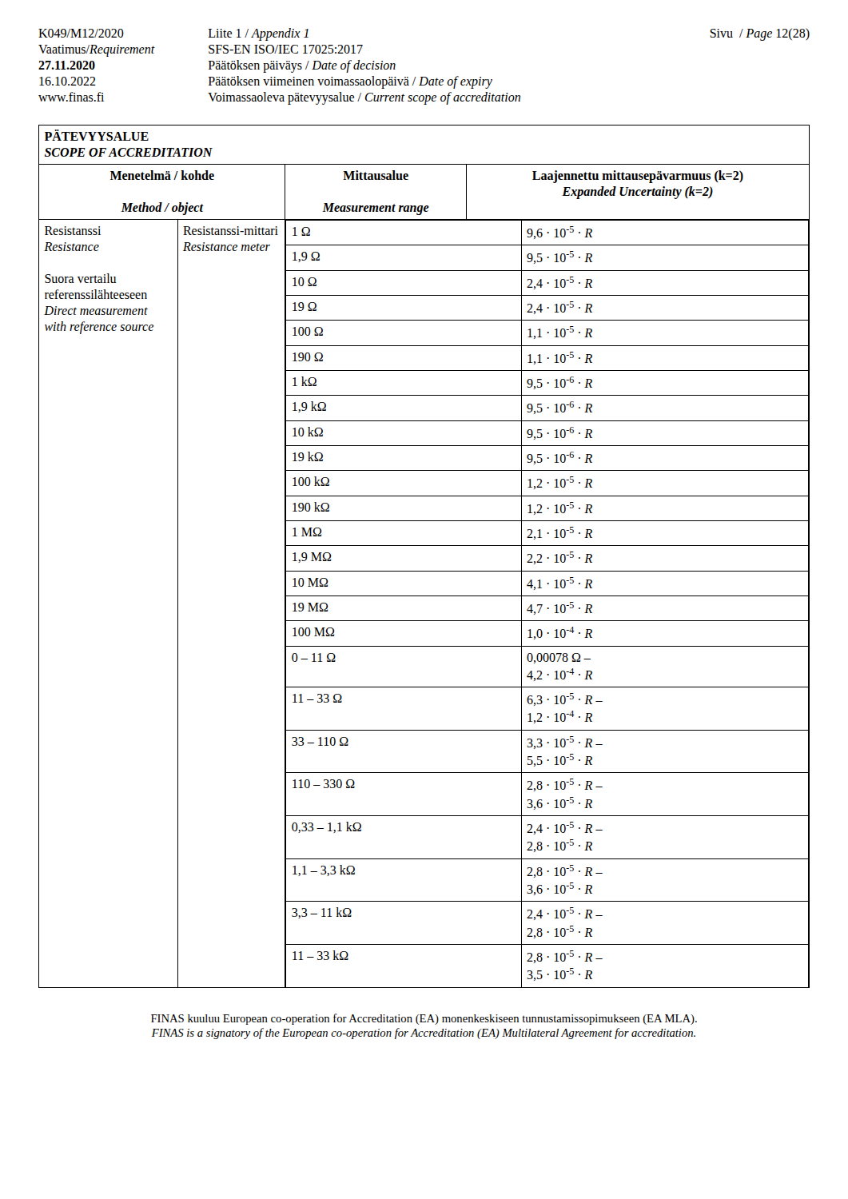| K049/M12/2020 | Liite 1 / Appendix 1 | Sivu / Page 12(28) |
| Vaatimus/ Requirement | SFS-EN ISO/IEC 17025:2017 | |
| 27.11.2020 | Päätöksen päiväys / Date of decision | |
| 16.10.2022 | Päätöksen viimeinen voimassaolopäivä / Date of expiry | |
| www.finas.fi | Voimassaoleva pätevyysalue / Current scope of accreditation | |
| PÄTEVYYSALUE SCOPE OF ACCREDITATION |
| Menetelmä / kohde Method / object | Mittausalue Measurement range | Laajennettu mittausepävarmuus (k=2) Expanded Uncertainty (k=2) |
| Resistanssi Resistance Suora vertailu referenssilähteeseen Direct measurement with reference source | Resistanssi-mittari Resistance meter | / 1 Ω / 9,6 · 10 -5 · R / / 1,9 Ω / 9,5 · 10 -5 · R / / 10 Ω / 2,4 · 10 -5 · R / / 19 Ω / 2,4 · 10 -5 · R / / 100 Ω / 1,1 · 10 -5 · R / / 190 Ω / 1,1 · 10 -5 · R / / 1 kΩ / 9,5 · 10 -6 · R / / 1,9 kΩ / 9,5 · 10 -6 · R / / 10 kΩ / 9,5 · 10 -6 · R / / 19 kΩ / 9,5 · 10 -6 · R / / 100 kΩ / 1,2 · 10 -5 · R / / 190 kΩ / 1,2 · 10 -5 · R / / 1 MΩ / 2,1 · 10 -5 · R / / 1,9 MΩ / 2,2 · 10 -5 · R / / 10 MΩ / 4,1 · 10 -5 · R / / 19 MΩ / 4,7 · 10 -5 · R / / 100 MΩ / 1,0 · 10 -4 · R / / 0 – 11 Ω / 0,00078 Ω – 4,2 · 10 -4 · R / / 11 – 33 Ω / 6,3 · 10 -5 · R – 1,2 · 10 -4 · R / / 33 – 110 Ω / 3,3 · 10 -5 · R – 5,5 · 10 -5 · R / / 110 – 330 Ω / 2,8 · 10 -5 · R – 3,6 · 10 -5 · R / / 0,33 – 1,1 kΩ / 2,4 · 10 -5 · R – 2,8 · 10 -5 · R / / 1,1 – 3,3 kΩ / 2,8 · 10 -5 · R – 3,6 · 10 -5 · R / / 3,3 – 11 kΩ / 2,4 · 10 -5 · R – 2,8 · 10 -5 · R / / 11 – 33 kΩ / 2,8 · 10 -5 · R – 3,5 · 10 -5 · R / |
FINAS kuuluu European co-operation for Accreditation (EA) monenkeskiseen tunnustamissopimukseen (EA MLA).
FINAS is a signatory of the European co-operation for Accreditation (EA) Multilateral Agreement for accreditation.